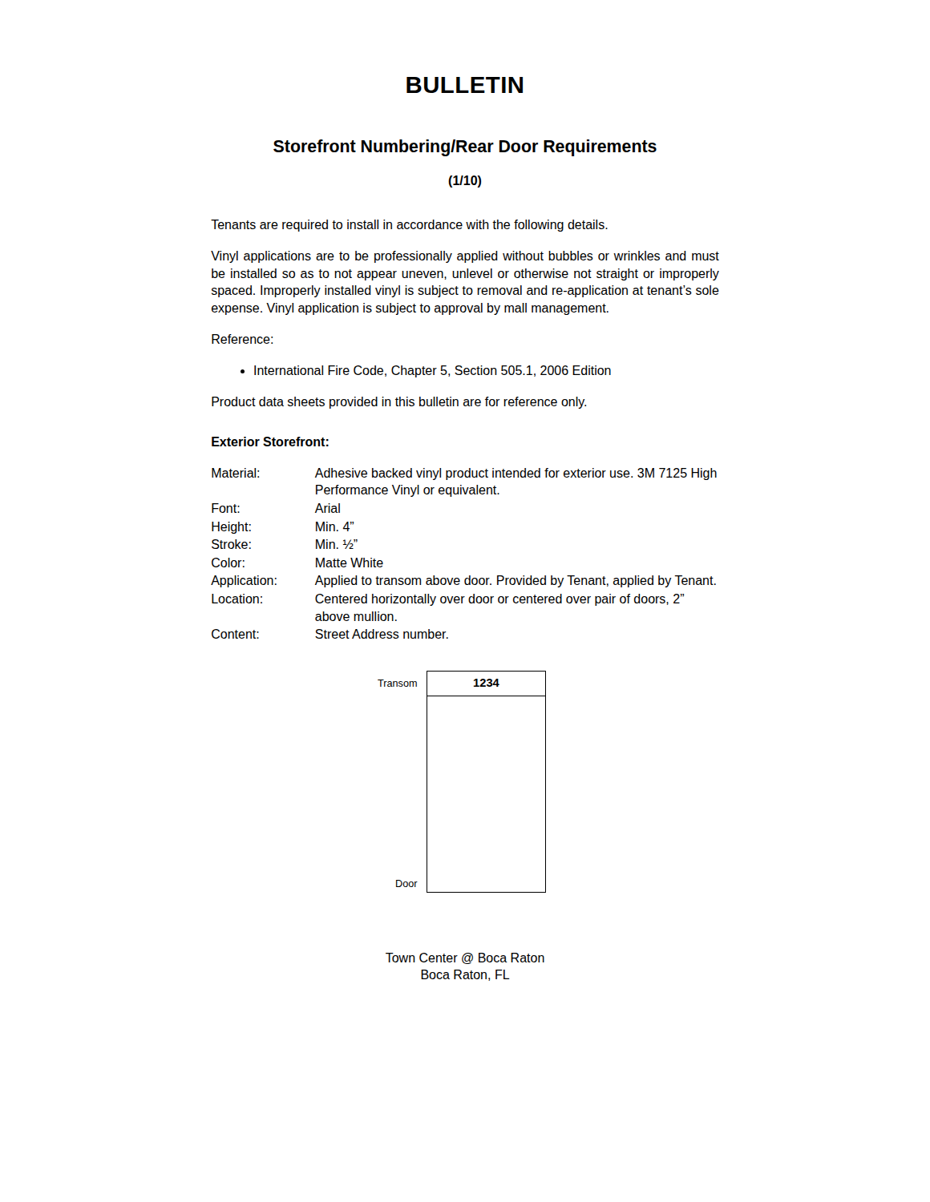BULLETIN
Storefront Numbering/Rear Door Requirements
(1/10)
Tenants are required to install in accordance with the following details.
Vinyl applications are to be professionally applied without bubbles or wrinkles and must be installed so as to not appear uneven, unlevel or otherwise not straight or improperly spaced. Improperly installed vinyl is subject to removal and re-application at tenant’s sole expense. Vinyl application is subject to approval by mall management.
Reference:
International Fire Code, Chapter 5, Section 505.1, 2006 Edition
Product data sheets provided in this bulletin are for reference only.
Exterior Storefront:
| Material: | Adhesive backed vinyl product intended for exterior use. 3M 7125 High Performance Vinyl or equivalent. |
| Font: | Arial |
| Height: | Min. 4” |
| Stroke: | Min. ½” |
| Color: | Matte White |
| Application: | Applied to transom above door. Provided by Tenant, applied by Tenant. |
| Location: | Centered horizontally over door or centered over pair of doors, 2” above mullion. |
| Content: | Street Address number. |
Transom
1234
Door
Town Center @ Boca Raton
Boca Raton, FL